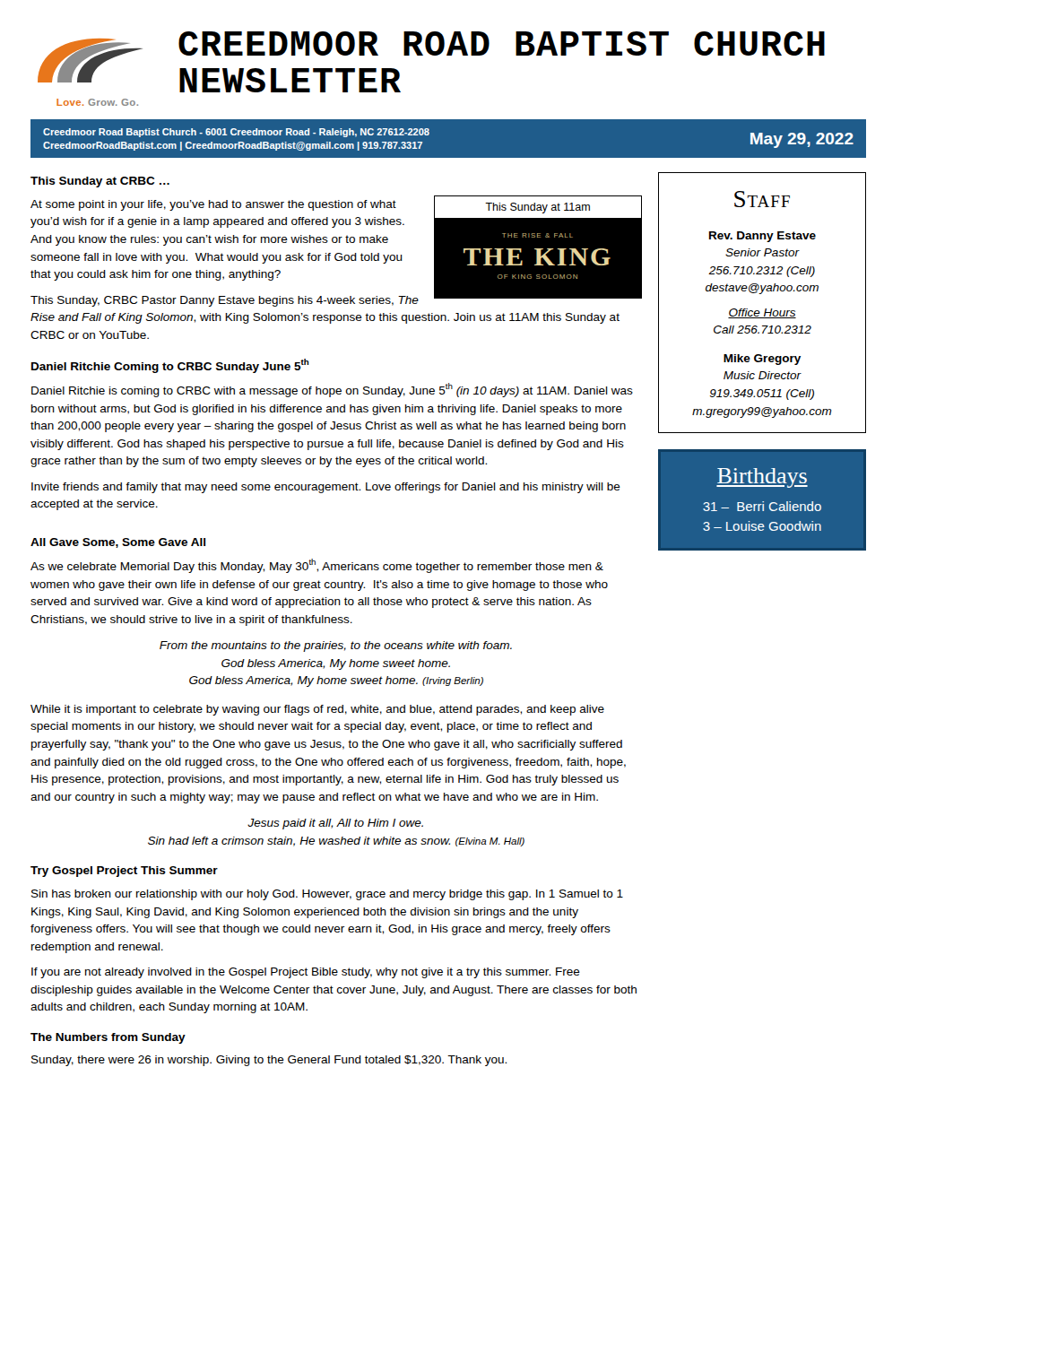Love. Grow. Go.
CREEDMOOR ROAD BAPTIST CHURCH NEWSLETTER
Creedmoor Road Baptist Church - 6001 Creedmoor Road - Raleigh, NC 27612-2208
CreedmoorRoadBaptist.com | CreedmoorRoadBaptist@gmail.com | 919.787.3317
May 29, 2022
This Sunday at CRBC …
This Sunday at 11am
THE RISE & FALL
THE KING
OF KING SOLOMON
At some point in your life, you’ve had to answer the question of what you’d wish for if a genie in a lamp appeared and offered you 3 wishes. And you know the rules: you can’t wish for more wishes or to make someone fall in love with you. What would you ask for if God told you that you could ask him for one thing, anything?
This Sunday, CRBC Pastor Danny Estave begins his 4-week series, The Rise and Fall of King Solomon, with King Solomon’s response to this question. Join us at 11AM this Sunday at CRBC or on YouTube.
Daniel Ritchie Coming to CRBC Sunday June 5th
Daniel Ritchie is coming to CRBC with a message of hope on Sunday, June 5th (in 10 days) at 11AM. Daniel was born without arms, but God is glorified in his difference and has given him a thriving life. Daniel speaks to more than 200,000 people every year – sharing the gospel of Jesus Christ as well as what he has learned being born visibly different. God has shaped his perspective to pursue a full life, because Daniel is defined by God and His grace rather than by the sum of two empty sleeves or by the eyes of the critical world.
Invite friends and family that may need some encouragement. Love offerings for Daniel and his ministry will be accepted at the service.
All Gave Some, Some Gave All
As we celebrate Memorial Day this Monday, May 30th, Americans come together to remember those men & women who gave their own life in defense of our great country. It's also a time to give homage to those who served and survived war. Give a kind word of appreciation to all those who protect & serve this nation. As Christians, we should strive to live in a spirit of thankfulness.
From the mountains to the prairies, to the oceans white with foam.
God bless America, My home sweet home.
God bless America, My home sweet home. (Irving Berlin)
While it is important to celebrate by waving our flags of red, white, and blue, attend parades, and keep alive special moments in our history, we should never wait for a special day, event, place, or time to reflect and prayerfully say, "thank you" to the One who gave us Jesus, to the One who gave it all, who sacrificially suffered and painfully died on the old rugged cross, to the One who offered each of us forgiveness, freedom, faith, hope, His presence, protection, provisions, and most importantly, a new, eternal life in Him. God has truly blessed us and our country in such a mighty way; may we pause and reflect on what we have and who we are in Him.
Jesus paid it all, All to Him I owe.
Sin had left a crimson stain, He washed it white as snow. (Elvina M. Hall)
Try Gospel Project This Summer
Sin has broken our relationship with our holy God. However, grace and mercy bridge this gap. In 1 Samuel to 1 Kings, King Saul, King David, and King Solomon experienced both the division sin brings and the unity forgiveness offers. You will see that though we could never earn it, God, in His grace and mercy, freely offers redemption and renewal.
If you are not already involved in the Gospel Project Bible study, why not give it a try this summer. Free discipleship guides available in the Welcome Center that cover June, July, and August. There are classes for both adults and children, each Sunday morning at 10AM.
The Numbers from Sunday
Sunday, there were 26 in worship. Giving to the General Fund totaled $1,320. Thank you.
Staff
Rev. Danny Estave
Senior Pastor
256.710.2312 (Cell)
destave@yahoo.com
Office Hours
Call 256.710.2312
Mike Gregory
Music Director
919.349.0511 (Cell)
m.gregory99@yahoo.com
Birthdays
31 – Berri Caliendo
3 – Louise Goodwin